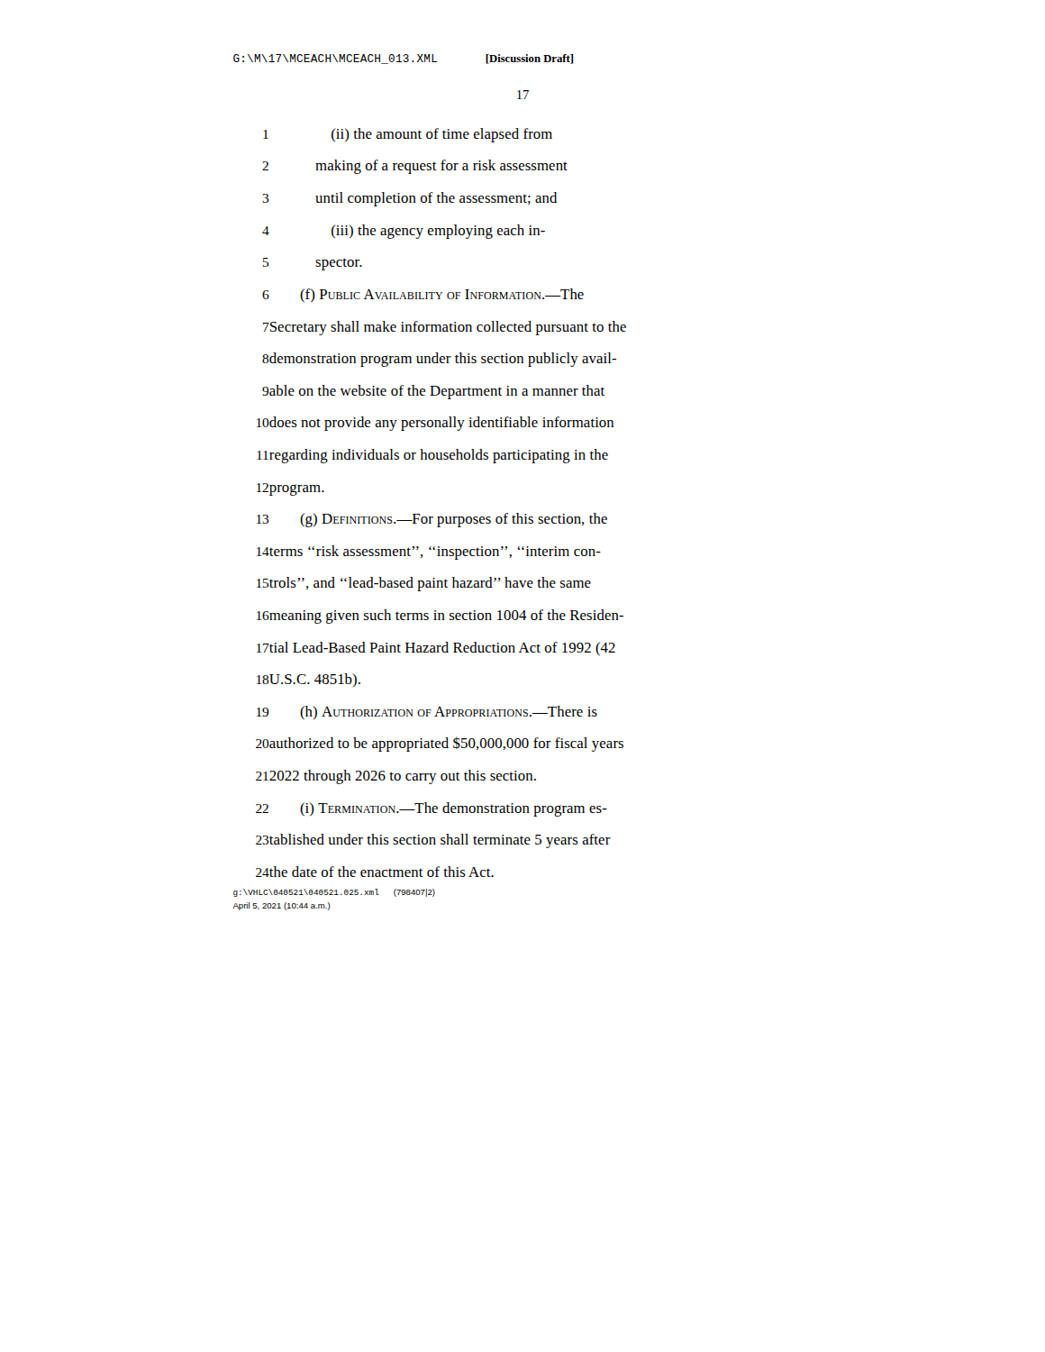G:\M\17\MCEACH\MCEACH_013.XML [Discussion Draft]
17
| 1 | (ii) the amount of time elapsed from |
| 2 | making of a request for a risk assessment |
| 3 | until completion of the assessment; and |
| 4 | (iii) the agency employing each in- |
| 5 | spector. |
| 6 | (f) Public Availability of Information. —The |
| 7 | Secretary shall make information collected pursuant to the |
| 8 | demonstration program under this section publicly avail- |
| 9 | able on the website of the Department in a manner that |
| 10 | does not provide any personally identifiable information |
| 11 | regarding individuals or households participating in the |
| 12 | program. |
| 13 | (g) Definitions. —For purposes of this section, the |
| 14 | terms ‘‘risk assessment’’, ‘‘inspection’’, ‘‘interim con- |
| 15 | trols’’, and ‘‘lead-based paint hazard’’ have the same |
| 16 | meaning given such terms in section 1004 of the Residen- |
| 17 | tial Lead-Based Paint Hazard Reduction Act of 1992 (42 |
| 18 | U.S.C. 4851b). |
| 19 | (h) Authorization of Appropriations. —There is |
| 20 | authorized to be appropriated $50,000,000 for fiscal years |
| 21 | 2022 through 2026 to carry out this section. |
| 22 | (i) Termination. —The demonstration program es- |
| 23 | tablished under this section shall terminate 5 years after |
| 24 | the date of the enactment of this Act. |
g:\VHLC\040521\040521.025.xml (798407|2)
April 5, 2021 (10:44 a.m.)